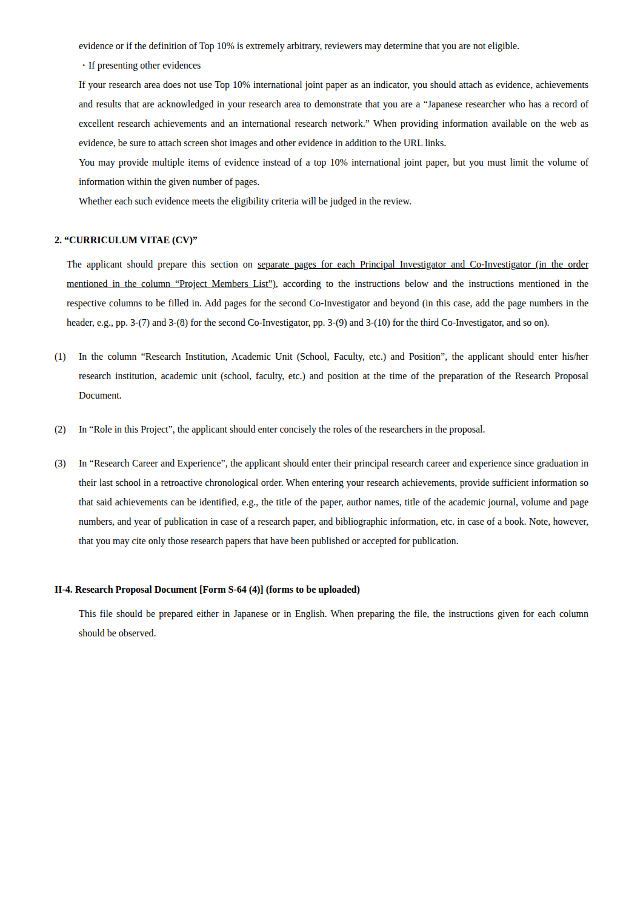evidence or if the definition of Top 10% is extremely arbitrary, reviewers may determine that you are not eligible.
・If presenting other evidences
If your research area does not use Top 10% international joint paper as an indicator, you should attach as evidence, achievements and results that are acknowledged in your research area to demonstrate that you are a “Japanese researcher who has a record of excellent research achievements and an international research network.” When providing information available on the web as evidence, be sure to attach screen shot images and other evidence in addition to the URL links.
You may provide multiple items of evidence instead of a top 10% international joint paper, but you must limit the volume of information within the given number of pages.
Whether each such evidence meets the eligibility criteria will be judged in the review.
2. “CURRICULUM VITAE (CV)”
The applicant should prepare this section on separate pages for each Principal Investigator and Co-Investigator (in the order mentioned in the column “Project Members List”), according to the instructions below and the instructions mentioned in the respective columns to be filled in. Add pages for the second Co-Investigator and beyond (in this case, add the page numbers in the header, e.g., pp. 3-(7) and 3-(8) for the second Co-Investigator, pp. 3-(9) and 3-(10) for the third Co-Investigator, and so on).
(1)
In the column “Research Institution, Academic Unit (School, Faculty, etc.) and Position”, the applicant should enter his/her research institution, academic unit (school, faculty, etc.) and position at the time of the preparation of the Research Proposal Document.
(2)
In “Role in this Project”, the applicant should enter concisely the roles of the researchers in the proposal.
(3)
In “Research Career and Experience”, the applicant should enter their principal research career and experience since graduation in their last school in a retroactive chronological order. When entering your research achievements, provide sufficient information so that said achievements can be identified, e.g., the title of the paper, author names, title of the academic journal, volume and page numbers, and year of publication in case of a research paper, and bibliographic information, etc. in case of a book. Note, however, that you may cite only those research papers that have been published or accepted for publication.
II-4. Research Proposal Document [Form S-64 (4)] (forms to be uploaded)
This file should be prepared either in Japanese or in English. When preparing the file, the instructions given for each column should be observed.